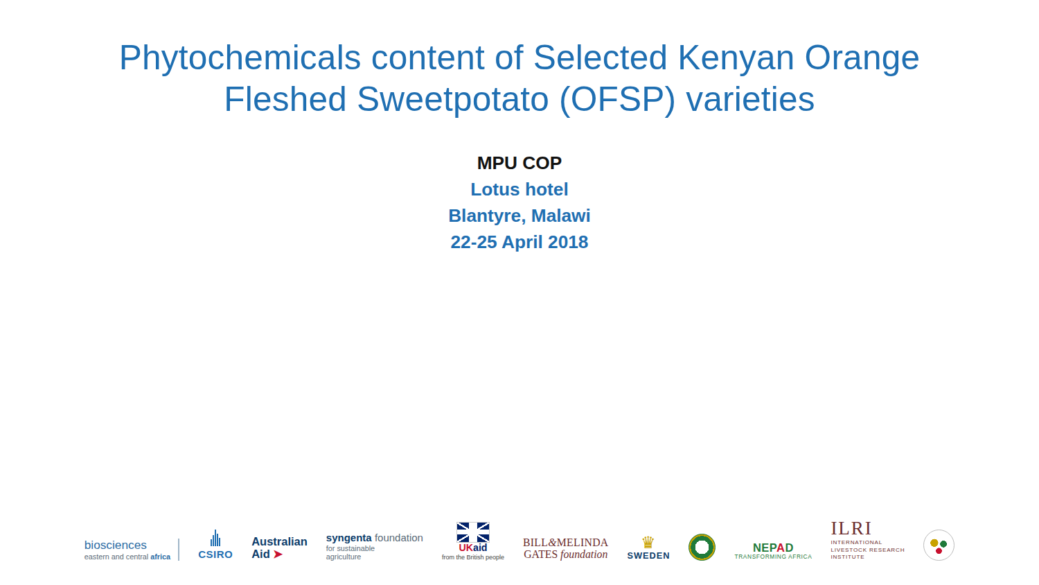Phytochemicals content of Selected Kenyan Orange Fleshed Sweetpotato (OFSP) varieties
MPU COP
Lotus hotel
Blantyre, Malawi
22-25 April 2018
biosciences
eastern and central africa
CSIRO
Australian
Aid ➤
syngenta foundation
for sustainable
agriculture
UKaid
from the British people
BILL&MELINDA
GATES foundation
♛
SWEDEN
NEPAD
TRANSFORMING AFRICA
ILRI
INTERNATIONAL
LIVESTOCK RESEARCH
INSTITUTE